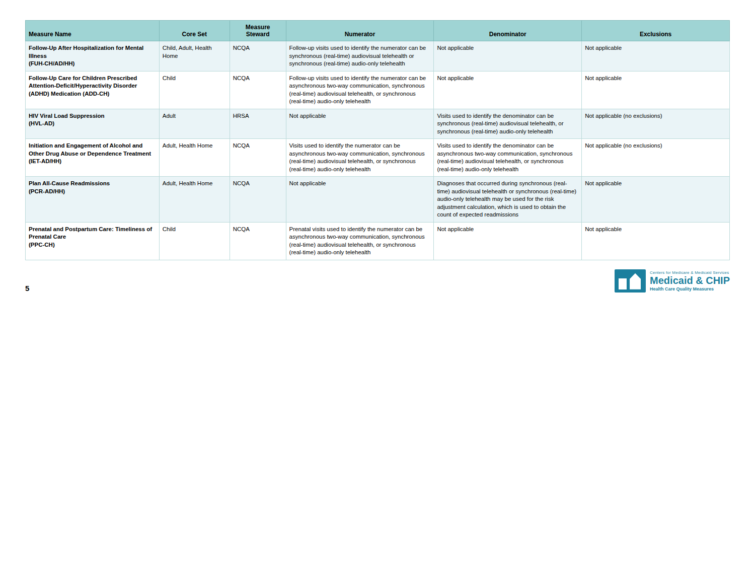| Measure Name | Core Set | Measure Steward | Numerator | Denominator | Exclusions |
| --- | --- | --- | --- | --- | --- |
| Follow-Up After Hospitalization for Mental Illness (FUH-CH/AD/HH) | Child, Adult, Health Home | NCQA | Follow-up visits used to identify the numerator can be synchronous (real-time) audiovisual telehealth or synchronous (real-time) audio-only telehealth | Not applicable | Not applicable |
| Follow-Up Care for Children Prescribed Attention-Deficit/Hyperactivity Disorder (ADHD) Medication (ADD-CH) | Child | NCQA | Follow-up visits used to identify the numerator can be asynchronous two-way communication, synchronous (real-time) audiovisual telehealth, or synchronous (real-time) audio-only telehealth | Not applicable | Not applicable |
| HIV Viral Load Suppression (HVL-AD) | Adult | HRSA | Not applicable | Visits used to identify the denominator can be synchronous (real-time) audiovisual telehealth, or synchronous (real-time) audio-only telehealth | Not applicable (no exclusions) |
| Initiation and Engagement of Alcohol and Other Drug Abuse or Dependence Treatment (IET-AD/HH) | Adult, Health Home | NCQA | Visits used to identify the numerator can be asynchronous two-way communication, synchronous (real-time) audiovisual telehealth, or synchronous (real-time) audio-only telehealth | Visits used to identify the denominator can be asynchronous two-way communication, synchronous (real-time) audiovisual telehealth, or synchronous (real-time) audio-only telehealth | Not applicable (no exclusions) |
| Plan All-Cause Readmissions (PCR-AD/HH) | Adult, Health Home | NCQA | Not applicable | Diagnoses that occurred during synchronous (real-time) audiovisual telehealth or synchronous (real-time) audio-only telehealth may be used for the risk adjustment calculation, which is used to obtain the count of expected readmissions | Not applicable |
| Prenatal and Postpartum Care: Timeliness of Prenatal Care (PPC-CH) | Child | NCQA | Prenatal visits used to identify the numerator can be asynchronous two-way communication, synchronous (real-time) audiovisual telehealth, or synchronous (real-time) audio-only telehealth | Not applicable | Not applicable |
5
Centers for Medicare & Medicaid Services
Medicaid & CHIP
Health Care Quality Measures